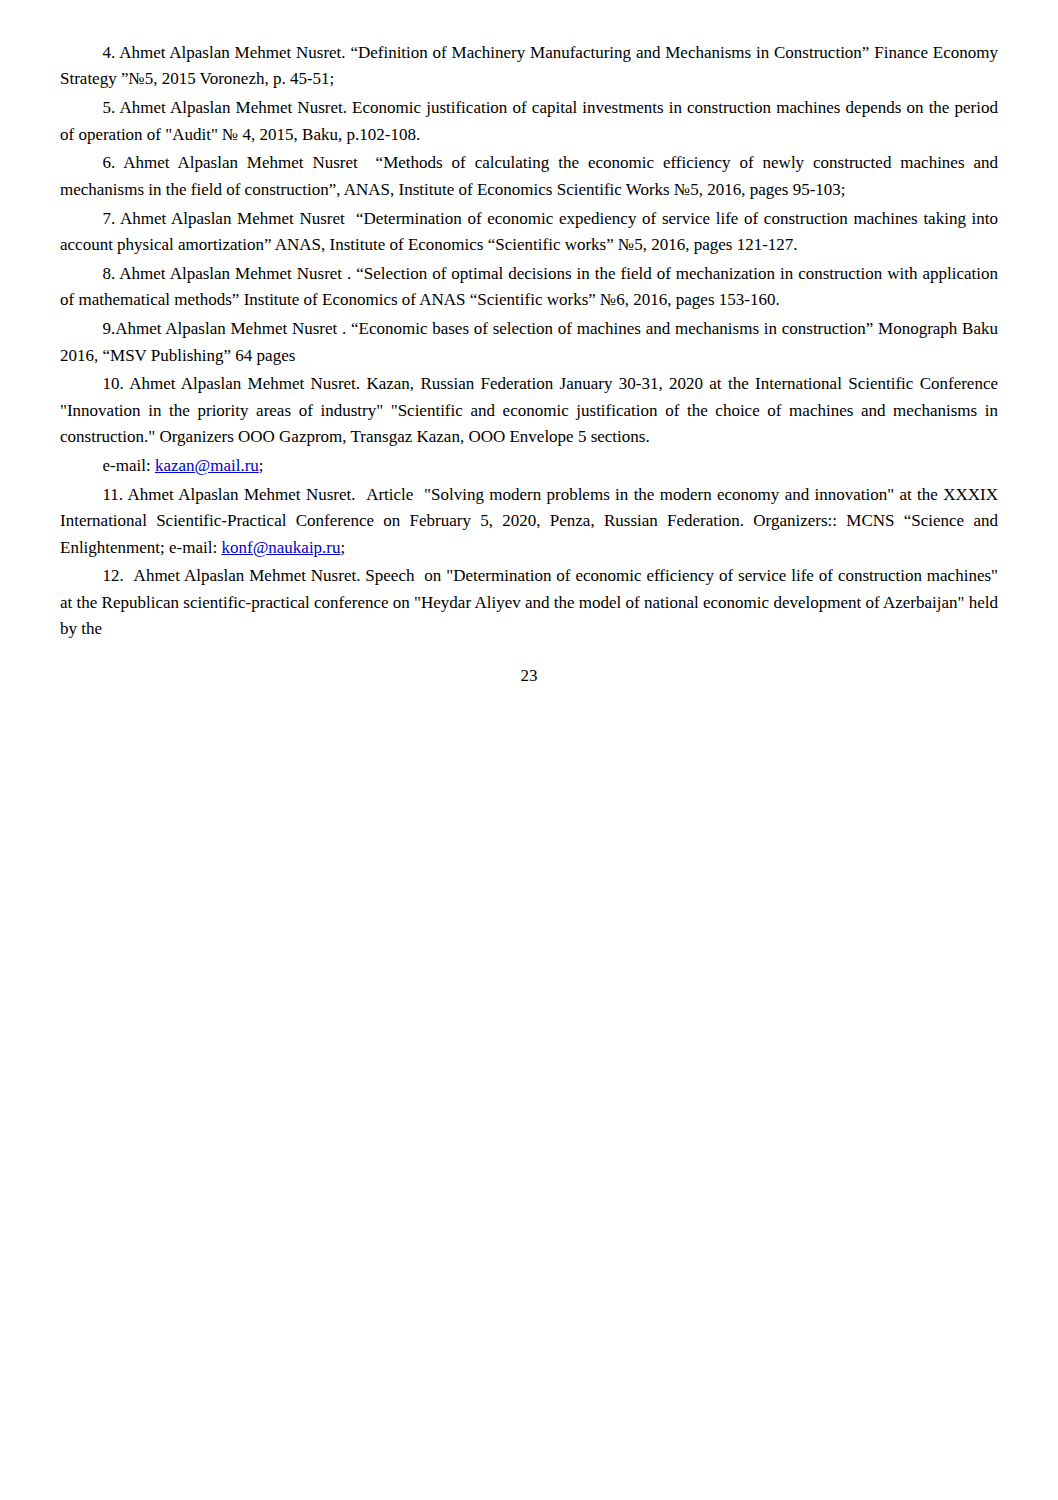4. Ahmet Alpaslan Mehmet Nusret. “Definition of Machinery Manufacturing and Mechanisms in Construction” Finance Economy Strategy ”№5, 2015 Voronezh, p. 45-51;
5. Ahmet Alpaslan Mehmet Nusret. Economic justification of capital investments in construction machines depends on the period of operation of "Audit" № 4, 2015, Baku, p.102-108.
6. Ahmet Alpaslan Mehmet Nusret “Methods of calculating the economic efficiency of newly constructed machines and mechanisms in the field of construction”, ANAS, Institute of Economics Scientific Works №5, 2016, pages 95-103;
7. Ahmet Alpaslan Mehmet Nusret “Determination of economic expediency of service life of construction machines taking into account physical amortization” ANAS, Institute of Economics “Scientific works” №5, 2016, pages 121-127.
8. Ahmet Alpaslan Mehmet Nusret . “Selection of optimal decisions in the field of mechanization in construction with application of mathematical methods” Institute of Economics of ANAS “Scientific works” №6, 2016, pages 153-160.
9.Ahmet Alpaslan Mehmet Nusret . “Economic bases of selection of machines and mechanisms in construction” Monograph Baku 2016, “MSV Publishing” 64 pages
10. Ahmet Alpaslan Mehmet Nusret. Kazan, Russian Federation January 30-31, 2020 at the International Scientific Conference "Innovation in the priority areas of industry" "Scientific and economic justification of the choice of machines and mechanisms in construction." Organizers OOO Gazprom, Transgaz Kazan, OOO Envelope 5 sections.
e-mail: kazan@mail.ru;
11. Ahmet Alpaslan Mehmet Nusret. Article "Solving modern problems in the modern economy and innovation" at the XXXIX International Scientific-Practical Conference on February 5, 2020, Penza, Russian Federation. Organizers:: MCNS “Science and Enlightenment; e-mail: konf@naukaip.ru;
12. Ahmet Alpaslan Mehmet Nusret. Speech on "Determination of economic efficiency of service life of construction machines" at the Republican scientific-practical conference on "Heydar Aliyev and the model of national economic development of Azerbaijan" held by the
23